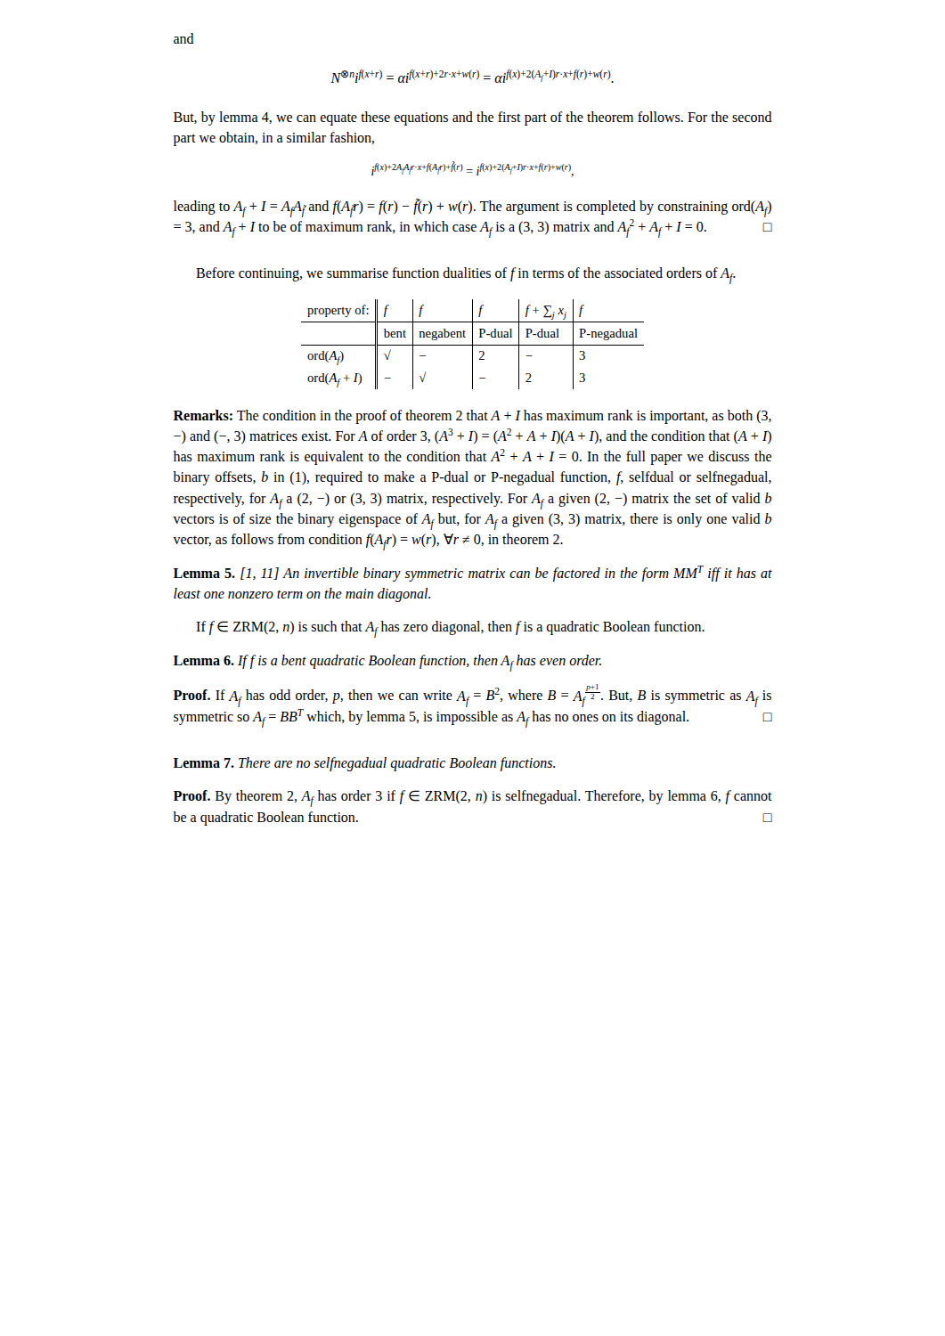and
N⊗nif(x+r) = αif(x+r)+2r·x+w(r) = αif(x)+2(Af+I)r·x+f(r)+w(r).
But, by lemma 4, we can equate these equations and the first part of the theorem follows. For the second part we obtain, in a similar fashion,
if(x)+2Af Af̃r·x+f(Af̃r)+f̃(r) = if(x)+2(Af+I)r·x+f(r)+w(r),
leading to Af + I = AfAf̃ and f(Af̃r) = f(r) − f̃(r) + w(r). The argument is completed by constraining ord(Af) = 3, and Af + I to be of maximum rank, in which case Af is a (3, 3) matrix and Af2 + Af + I = 0. □
Before continuing, we summarise function dualities of f in terms of the associated orders of Af.
| property of: | f | f | f | f + ∑ j x j | f |
| | bent | negabent | P-dual | P-dual | P-negadual |
| ord( A f ) | √ | − | 2 | − | 3 |
| ord( A f + I ) | − | √ | − | 2 | 3 |
Remarks: The condition in the proof of theorem 2 that A + I has maximum rank is important, as both (3, −) and (−, 3) matrices exist. For A of order 3, (A3 + I) = (A2 + A + I)(A + I), and the condition that (A + I) has maximum rank is equivalent to the condition that A2 + A + I = 0. In the full paper we discuss the binary offsets, b in (1), required to make a P-dual or P-negadual function, f, selfdual or selfnegadual, respectively, for Af a (2, −) or (3, 3) matrix, respectively. For Af a given (2, −) matrix the set of valid b vectors is of size the binary eigenspace of Af but, for Af a given (3, 3) matrix, there is only one valid b vector, as follows from condition f(Afr) = w(r), ∀r ≠ 0, in theorem 2.
Lemma 5. [1, 11] An invertible binary symmetric matrix can be factored in the form MMT iff it has at least one nonzero term on the main diagonal.
If f ∈ ZRM(2, n) is such that Af has zero diagonal, then f is a quadratic Boolean function.
Lemma 6. If f is a bent quadratic Boolean function, then Af has even order.
Proof. If Af has odd order, p, then we can write Af = B2, where B = Afp+12. But, B is symmetric as Af is symmetric so Af = BBT which, by lemma 5, is impossible as Af has no ones on its diagonal. □
Lemma 7. There are no selfnegadual quadratic Boolean functions.
Proof. By theorem 2, Af has order 3 if f ∈ ZRM(2, n) is selfnegadual. Therefore, by lemma 6, f cannot be a quadratic Boolean function. □